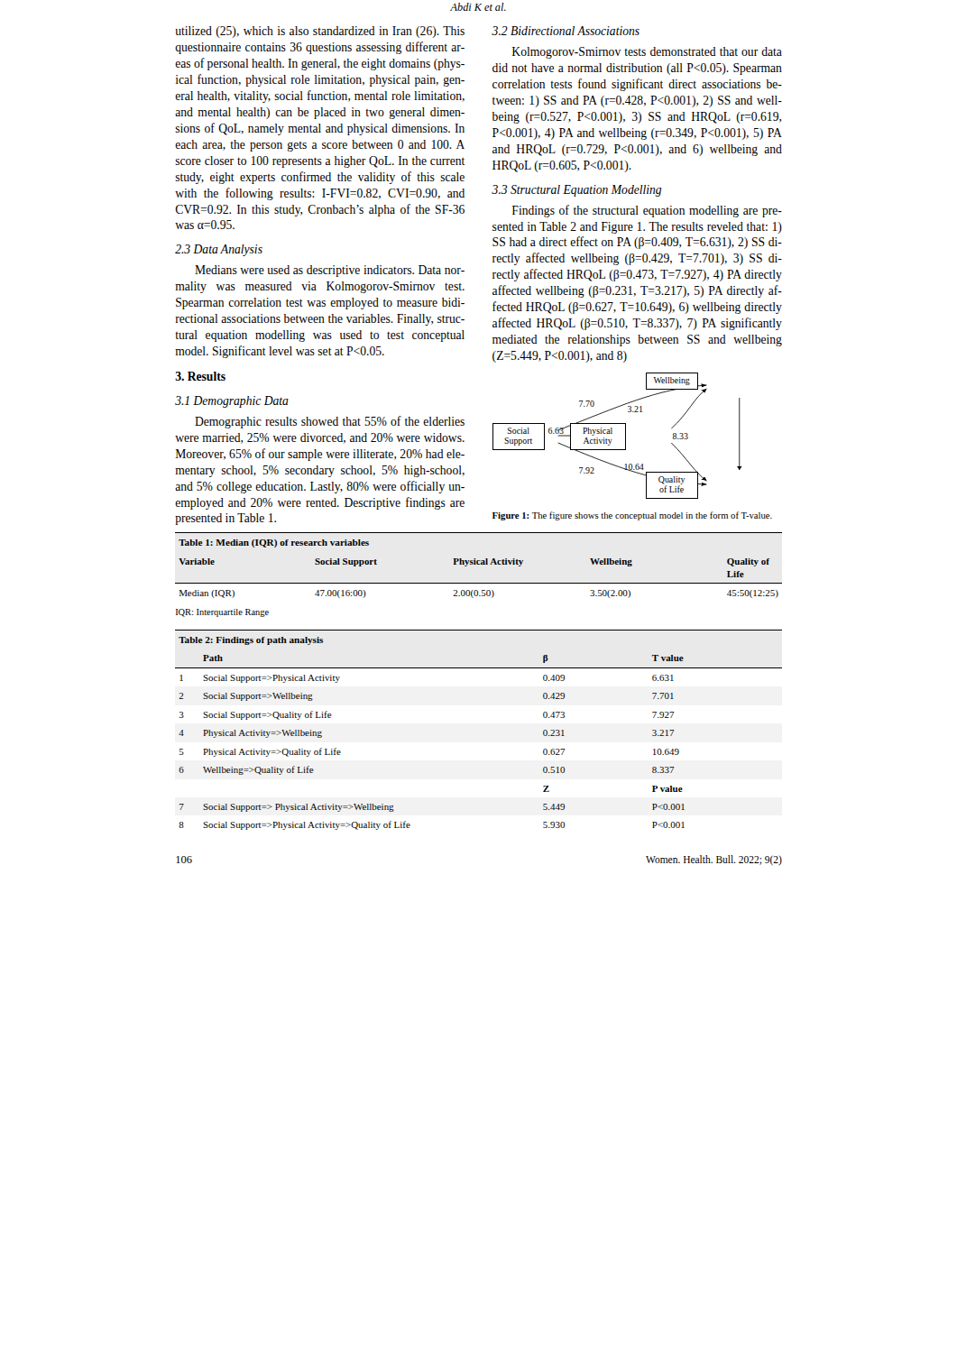Abdi K et al.
utilized (25), which is also standardized in Iran (26). This questionnaire contains 36 questions assessing different areas of personal health. In general, the eight domains (physical function, physical role limitation, physical pain, general health, vitality, social function, mental role limitation, and mental health) can be placed in two general dimensions of QoL, namely mental and physical dimensions. In each area, the person gets a score between 0 and 100. A score closer to 100 represents a higher QoL. In the current study, eight experts confirmed the validity of this scale with the following results: I-FVI=0.82, CVI=0.90, and CVR=0.92. In this study, Cronbach’s alpha of the SF-36 was α=0.95.
2.3 Data Analysis
Medians were used as descriptive indicators. Data normality was measured via Kolmogorov-Smirnov test. Spearman correlation test was employed to measure bidirectional associations between the variables. Finally, structural equation modelling was used to test conceptual model. Significant level was set at P<0.05.
3. Results
3.1 Demographic Data
Demographic results showed that 55% of the elderlies were married, 25% were divorced, and 20% were widows. Moreover, 65% of our sample were illiterate, 20% had elementary school, 5% secondary school, 5% high-school, and 5% college education. Lastly, 80% were officially unemployed and 20% were rented. Descriptive findings are presented in Table 1.
3.2 Bidirectional Associations
Kolmogorov-Smirnov tests demonstrated that our data did not have a normal distribution (all P<0.05). Spearman correlation tests found significant direct associations between: 1) SS and PA (r=0.428, P<0.001), 2) SS and wellbeing (r=0.527, P<0.001), 3) SS and HRQoL (r=0.619, P<0.001), 4) PA and wellbeing (r=0.349, P<0.001), 5) PA and HRQoL (r=0.729, P<0.001), and 6) wellbeing and HRQoL (r=0.605, P<0.001).
3.3 Structural Equation Modelling
Findings of the structural equation modelling are presented in Table 2 and Figure 1. The results reveled that: 1) SS had a direct effect on PA (β=0.409, T=6.631), 2) SS directly affected wellbeing (β=0.429, T=7.701), 3) SS directly affected HRQoL (β=0.473, T=7.927), 4) PA directly affected wellbeing (β=0.231, T=3.217), 5) PA directly affected HRQoL (β=0.627, T=10.649), 6) wellbeing directly affected HRQoL (β=0.510, T=8.337), 7) PA significantly mediated the relationships between SS and wellbeing (Z=5.449, P<0.001), and 8)
Social
Support
Physical
Activity
Wellbeing
Quality
of Life
7.70 6.63 7.92 3.21 10.64 8.33
Figure 1: The figure shows the conceptual model in the form of T-value.
Table 1: Median (IQR) of research variables
| Variable | Social Support | Physical Activity | Wellbeing | Quality of Life |
| --- | --- | --- | --- | --- |
| Median (IQR) | 47.00(16:00) | 2.00(0.50) | 3.50(2.00) | 45:50(12:25) |
IQR: Interquartile Range
Table 2: Findings of path analysis
| | Path | β | T value |
| --- | --- | --- | --- |
| 1 | Social Support=>Physical Activity | 0.409 | 6.631 |
| 2 | Social Support=>Wellbeing | 0.429 | 7.701 |
| 3 | Social Support=>Quality of Life | 0.473 | 7.927 |
| 4 | Physical Activity=>Wellbeing | 0.231 | 3.217 |
| 5 | Physical Activity=>Quality of Life | 0.627 | 10.649 |
| 6 | Wellbeing=>Quality of Life | 0.510 | 8.337 |
| | | Z | P value |
| 7 | Social Support=> Physical Activity=>Wellbeing | 5.449 | P<0.001 |
| 8 | Social Support=>Physical Activity=>Quality of Life | 5.930 | P<0.001 |
106
Women. Health. Bull. 2022; 9(2)